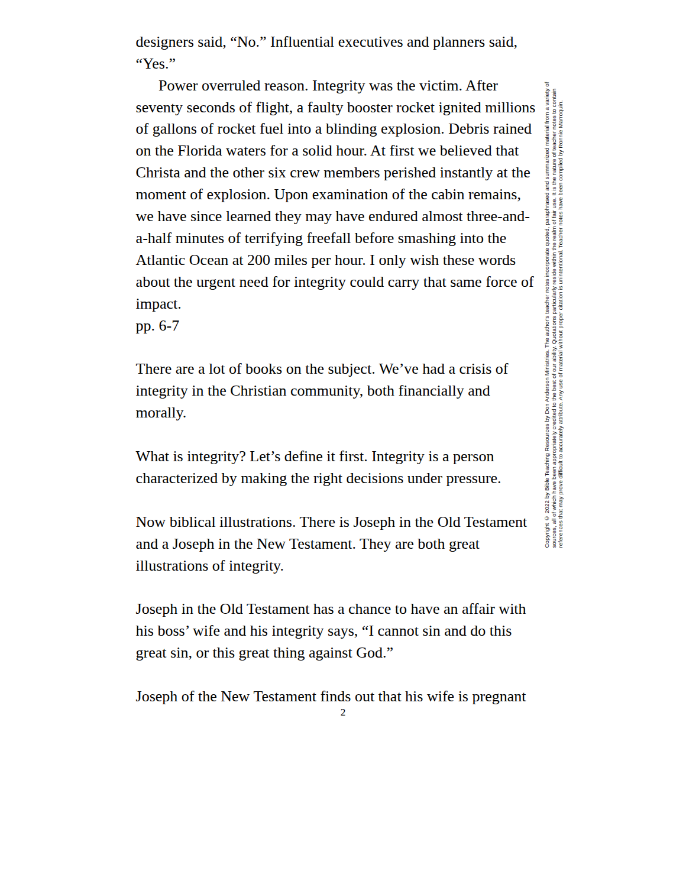Copyright © 2022 by Bible Teaching Resources by Don Anderson Ministries. The author's teacher notes incorporate quoted, paraphrased and summarized material from a variety of sources, all of which have been appropriately credited to the best of our ability. Quotations particularly reside within the realm of fair use. It is the nature of teacher notes to contain references that may prove difficult to accurately attribute. Any use of material without proper citation is unintentional. Teacher notes have been compiled by Ronnie Marroquin.
designers said, “No.” Influential executives and planners said, “Yes.”
Power overruled reason. Integrity was the victim. After seventy seconds of flight, a faulty booster rocket ignited millions of gallons of rocket fuel into a blinding explosion. Debris rained on the Florida waters for a solid hour. At first we believed that Christa and the other six crew members perished instantly at the moment of explosion. Upon examination of the cabin remains, we have since learned they may have endured almost three-and-a-half minutes of terrifying freefall before smashing into the Atlantic Ocean at 200 miles per hour. I only wish these words about the urgent need for integrity could carry that same force of impact.
pp. 6-7
There are a lot of books on the subject. We’ve had a crisis of integrity in the Christian community, both financially and morally.
What is integrity? Let’s define it first. Integrity is a person characterized by making the right decisions under pressure.
Now biblical illustrations. There is Joseph in the Old Testament and a Joseph in the New Testament. They are both great illustrations of integrity.
Joseph in the Old Testament has a chance to have an affair with his boss’ wife and his integrity says, “I cannot sin and do this great sin, or this great thing against God.”
Joseph of the New Testament finds out that his wife is pregnant
2